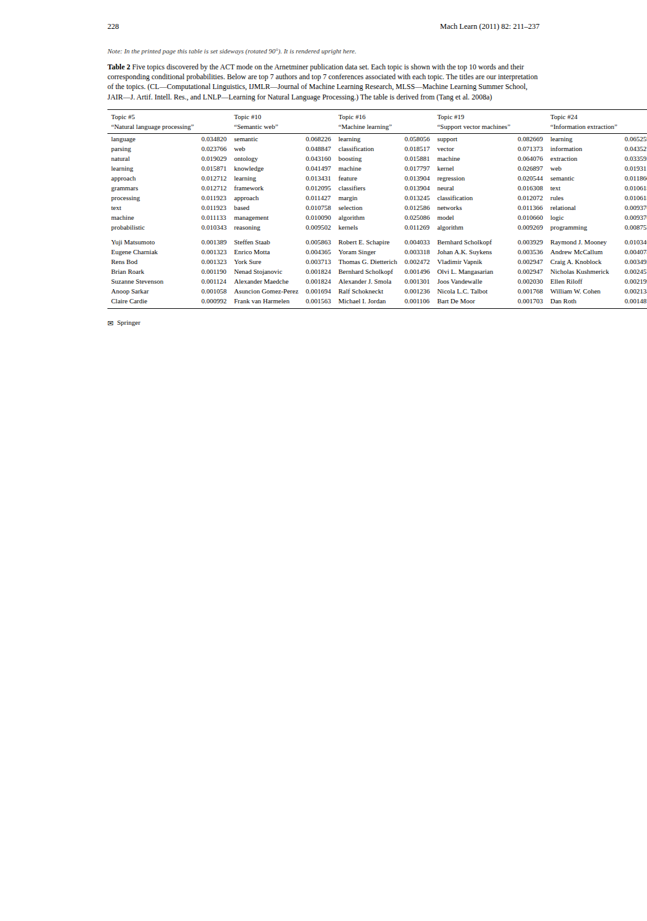228 Mach Learn (2011) 82: 211–237
Note: In the printed page this table is set sideways (rotated 90°). It is rendered upright here.
Table 2 Five topics discovered by the ACT mode on the Arnetminer publication data set. Each topic is shown with the top 10 words and their corresponding conditional probabilities. Below are top 7 authors and top 7 conferences associated with each topic. The titles are our interpretation of the topics. (CL—Computational Linguistics, IJMLR—Journal of Machine Learning Research, MLSS—Machine Learning Summer School, JAIR—J. Artif. Intell. Res., and LNLP—Learning for Natural Language Processing.) The table is derived from (Tang et al. 2008a)
| Topic #5 | | Topic #10 | | Topic #16 | | Topic #19 | | Topic #24 | |
| --- | --- | --- | --- | --- | --- | --- | --- | --- | --- |
| “Natural language processing” | | “Semantic web” | | “Machine learning” | | “Support vector machines” | | “Information extraction” | |
| language | 0.034820 | semantic | 0.068226 | learning | 0.058056 | support | 0.082669 | learning | 0.065259 |
| parsing | 0.023766 | web | 0.048847 | classification | 0.018517 | vector | 0.071373 | information | 0.043527 |
| natural | 0.019029 | ontology | 0.043160 | boosting | 0.015881 | machine | 0.064076 | extraction | 0.033592 |
| learning | 0.015871 | knowledge | 0.041497 | machine | 0.017797 | kernel | 0.026897 | web | 0.019311 |
| approach | 0.012712 | learning | 0.013431 | feature | 0.013904 | regression | 0.020544 | semantic | 0.011860 |
| grammars | 0.012712 | framework | 0.012095 | classifiers | 0.013904 | neural | 0.016308 | text | 0.010618 |
| processing | 0.011923 | approach | 0.011427 | margin | 0.013245 | classification | 0.012072 | rules | 0.010618 |
| text | 0.011923 | based | 0.010758 | selection | 0.012586 | networks | 0.011366 | relational | 0.009376 |
| machine | 0.011133 | management | 0.010090 | algorithm | 0.025086 | model | 0.010660 | logic | 0.009376 |
| probabilistic | 0.010343 | reasoning | 0.009502 | kernels | 0.011269 | algorithm | 0.009269 | programming | 0.008755 |
| Yuji Matsumoto | 0.001389 | Steffen Staab | 0.005863 | Robert E. Schapire | 0.004033 | Bernhard Scholkopf | 0.003929 | Raymond J. Mooney | 0.010346 |
| Eugene Charniak | 0.001323 | Enrico Motta | 0.004365 | Yoram Singer | 0.003318 | Johan A.K. Suykens | 0.003536 | Andrew McCallum | 0.004074 |
| Rens Bod | 0.001323 | York Sure | 0.003713 | Thomas G. Dietterich | 0.002472 | Vladimir Vapnik | 0.002947 | Craig A. Knoblock | 0.003492 |
| Brian Roark | 0.001190 | Nenad Stojanovic | 0.001824 | Bernhard Scholkopf | 0.001496 | Olvi L. Mangasarian | 0.002947 | Nicholas Kushmerick | 0.002457 |
| Suzanne Stevenson | 0.001124 | Alexander Maedche | 0.001824 | Alexander J. Smola | 0.001301 | Joos Vandewalle | 0.002030 | Ellen Riloff | 0.002199 |
| Anoop Sarkar | 0.001058 | Asuncion Gomez-Perez | 0.001694 | Ralf Schokneckt | 0.001236 | Nicola L.C. Talbot | 0.001768 | William W. Cohen | 0.002134 |
| Claire Cardie | 0.000992 | Frank van Harmelen | 0.001563 | Michael I. Jordan | 0.001106 | Bart De Moor | 0.001703 | Dan Roth | 0.001487 |
✉ Springer